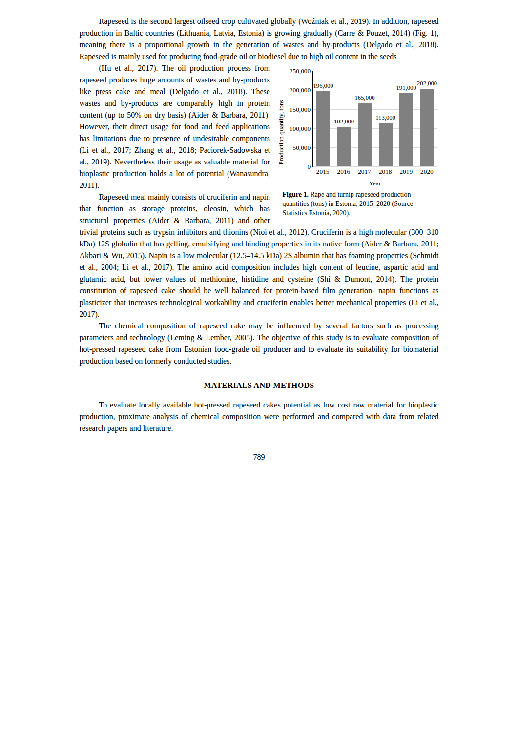Rapeseed is the second largest oilseed crop cultivated globally (Woźniak et al., 2019). In addition, rapeseed production in Baltic countries (Lithuania, Latvia, Estonia) is growing gradually (Carre & Pouzet, 2014) (Fig. 1), meaning there is a proportional growth in the generation of wastes and by-products (Delgado et al., 2018). Rapeseed is mainly used for producing food-grade oil or biodiesel due to high oil content in the seeds
Production quantity, tons
250,000
200,000
150,000
100,000
50,000
0
196,000
102,000
165,000
113,000
191,000
202,000
201520162017201820192020
Year
Figure 1. Rape and turnip rapeseed production quantities (tons) in Estonia, 2015–2020 (Source: Statistics Estonia, 2020).
(Hu et al., 2017). The oil production process from rapeseed produces huge amounts of wastes and by-products like press cake and meal (Delgado et al., 2018). These wastes and by-products are comparably high in protein content (up to 50% on dry basis) (Aider & Barbara, 2011). However, their direct usage for food and feed applications has limitations due to presence of undesirable components (Li et al., 2017; Zhang et al., 2018; Paciorek-Sadowska et al., 2019). Nevertheless their usage as valuable material for bioplastic production holds a lot of potential (Wanasundra, 2011).
Rapeseed meal mainly consists of cruciferin and napin that function as storage proteins, oleosin, which has structural properties (Aider & Barbara, 2011) and other trivial proteins such as trypsin inhibitors and thionins (Nioi et al., 2012). Cruciferin is a high molecular (300–310 kDa) 12S globulin that has gelling, emulsifying and binding properties in its native form (Aider & Barbara, 2011; Akbari & Wu, 2015). Napin is a low molecular (12.5–14.5 kDa) 2S albumin that has foaming properties (Schmidt et al., 2004; Li et al., 2017). The amino acid composition includes high content of leucine, aspartic acid and glutamic acid, but lower values of methionine, histidine and cysteine (Shi & Dumont, 2014). The protein constitution of rapeseed cake should be well balanced for protein-based film generation- napin functions as plasticizer that increases technological workability and cruciferin enables better mechanical properties (Li et al., 2017).
The chemical composition of rapeseed cake may be influenced by several factors such as processing parameters and technology (Leming & Lember, 2005). The objective of this study is to evaluate composition of hot-pressed rapeseed cake from Estonian food-grade oil producer and to evaluate its suitability for biomaterial production based on formerly conducted studies.
MATERIALS AND METHODS
To evaluate locally available hot-pressed rapeseed cakes potential as low cost raw material for bioplastic production, proximate analysis of chemical composition were performed and compared with data from related research papers and literature.
789